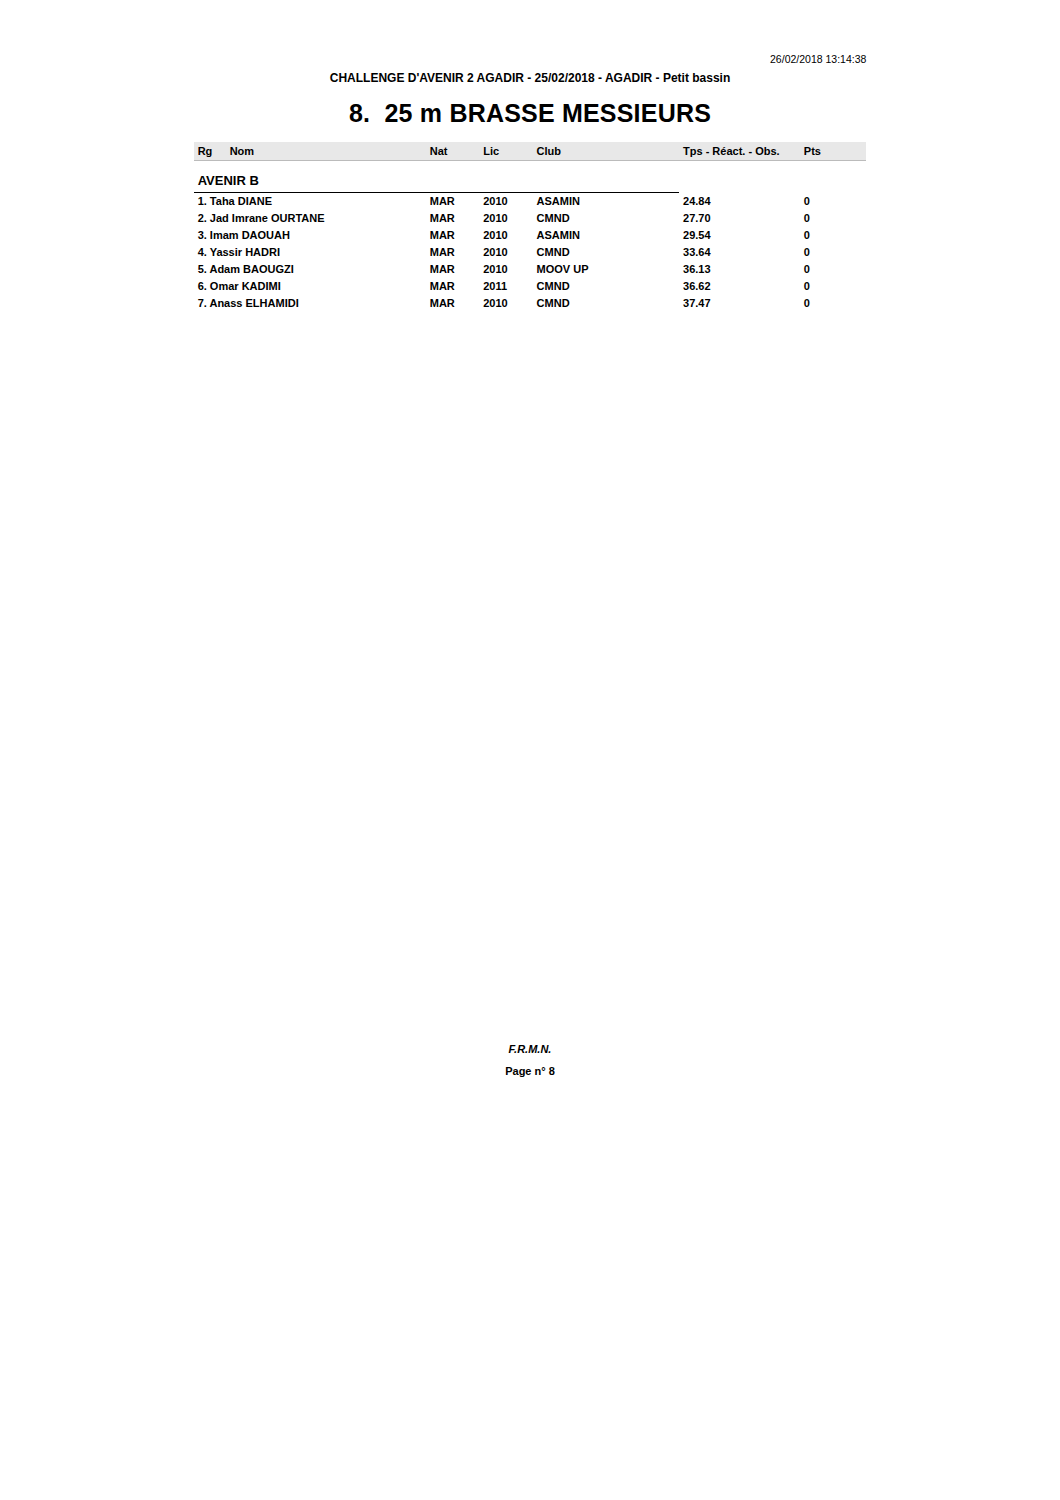26/02/2018 13:14:38
CHALLENGE D'AVENIR 2 AGADIR - 25/02/2018 - AGADIR - Petit bassin
8. 25 m BRASSE MESSIEURS
| Rg | Nom | Nat | Lic | Club | Tps - Réact. - Obs. | Pts |
| --- | --- | --- | --- | --- | --- | --- |
| AVENIR B | | |
| 1. Taha DIANE | MAR | 2010 | ASAMIN | 24.84 | 0 |
| 2. Jad Imrane OURTANE | MAR | 2010 | CMND | 27.70 | 0 |
| 3. Imam DAOUAH | MAR | 2010 | ASAMIN | 29.54 | 0 |
| 4. Yassir HADRI | MAR | 2010 | CMND | 33.64 | 0 |
| 5. Adam BAOUGZI | MAR | 2010 | MOOV UP | 36.13 | 0 |
| 6. Omar KADIMI | MAR | 2011 | CMND | 36.62 | 0 |
| 7. Anass ELHAMIDI | MAR | 2010 | CMND | 37.47 | 0 |
F.R.M.N.
Page n° 8